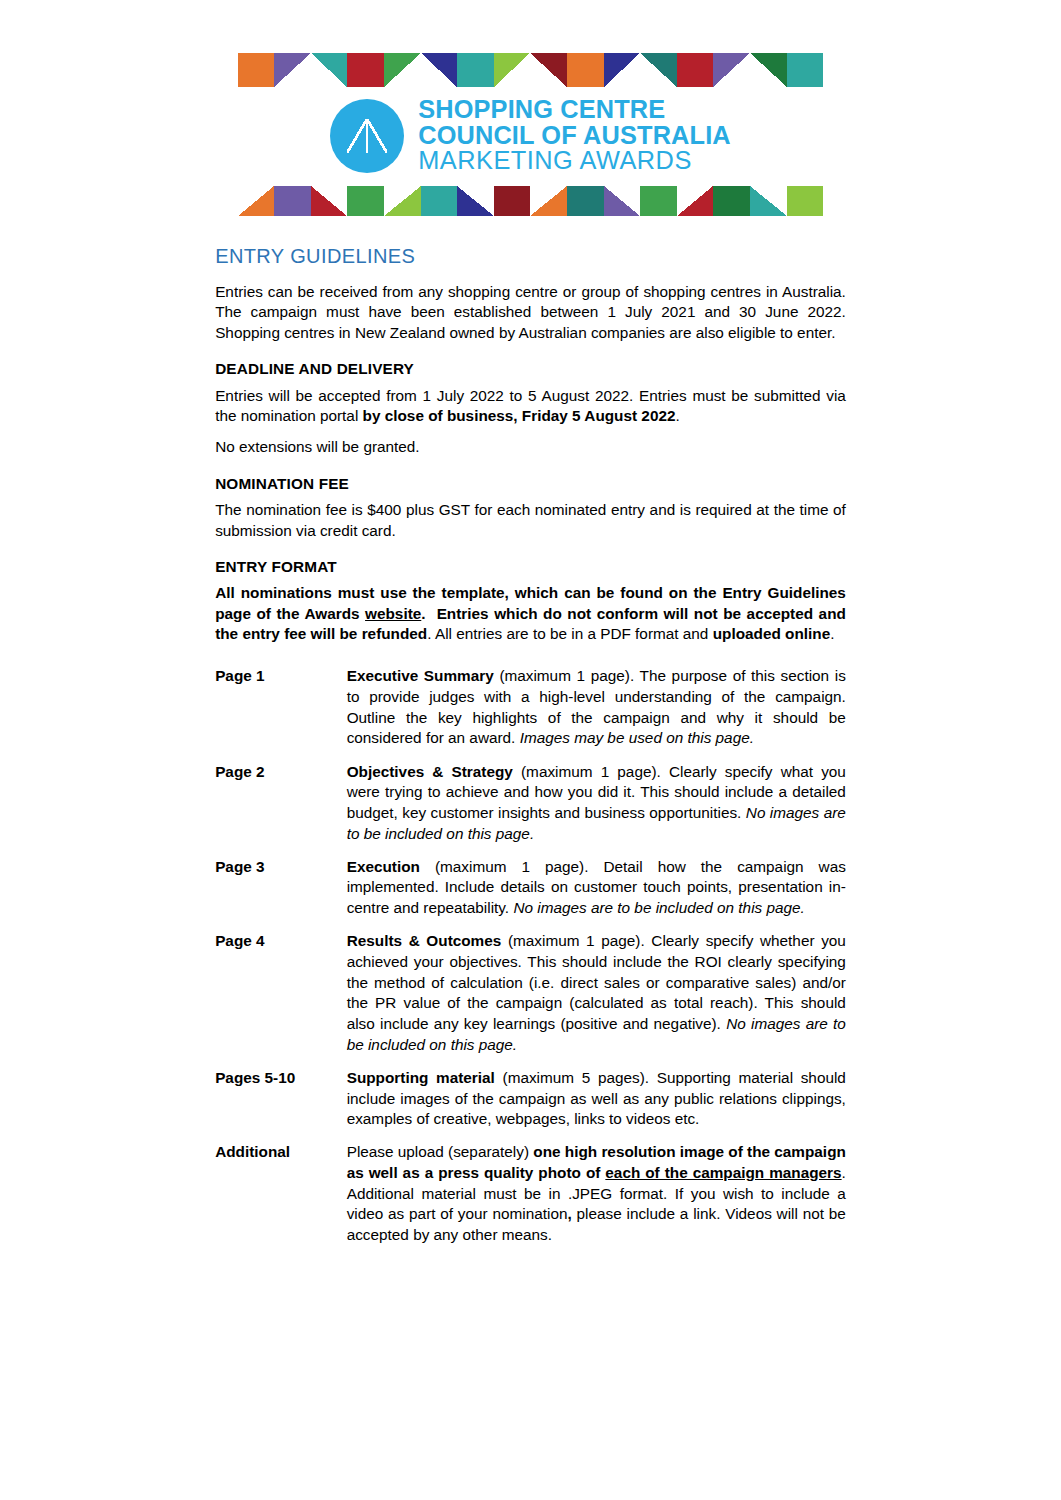SHOPPING CENTRE COUNCIL OF AUSTRALIA MARKETING AWARDS
ENTRY GUIDELINES
Entries can be received from any shopping centre or group of shopping centres in Australia. The campaign must have been established between 1 July 2021 and 30 June 2022. Shopping centres in New Zealand owned by Australian companies are also eligible to enter.
DEADLINE AND DELIVERY
Entries will be accepted from 1 July 2022 to 5 August 2022. Entries must be submitted via the nomination portal by close of business, Friday 5 August 2022.
No extensions will be granted.
NOMINATION FEE
The nomination fee is $400 plus GST for each nominated entry and is required at the time of submission via credit card.
ENTRY FORMAT
All nominations must use the template, which can be found on the Entry Guidelines page of the Awards website. Entries which do not conform will not be accepted and the entry fee will be refunded. All entries are to be in a PDF format and uploaded online.
| Page 1 | Executive Summary (maximum 1 page). The purpose of this section is to provide judges with a high-level understanding of the campaign. Outline the key highlights of the campaign and why it should be considered for an award. Images may be used on this page. |
| Page 2 | Objectives & Strategy (maximum 1 page). Clearly specify what you were trying to achieve and how you did it. This should include a detailed budget, key customer insights and business opportunities. No images are to be included on this page. |
| Page 3 | Execution (maximum 1 page). Detail how the campaign was implemented. Include details on customer touch points, presentation in-centre and repeatability. No images are to be included on this page. |
| Page 4 | Results & Outcomes (maximum 1 page). Clearly specify whether you achieved your objectives. This should include the ROI clearly specifying the method of calculation (i.e. direct sales or comparative sales) and/or the PR value of the campaign (calculated as total reach). This should also include any key learnings (positive and negative). No images are to be included on this page. |
| Pages 5-10 | Supporting material (maximum 5 pages). Supporting material should include images of the campaign as well as any public relations clippings, examples of creative, webpages, links to videos etc. |
| Additional | Please upload (separately) one high resolution image of the campaign as well as a press quality photo of each of the campaign managers . Additional material must be in .JPEG format. If you wish to include a video as part of your nomination , please include a link. Videos will not be accepted by any other means. |